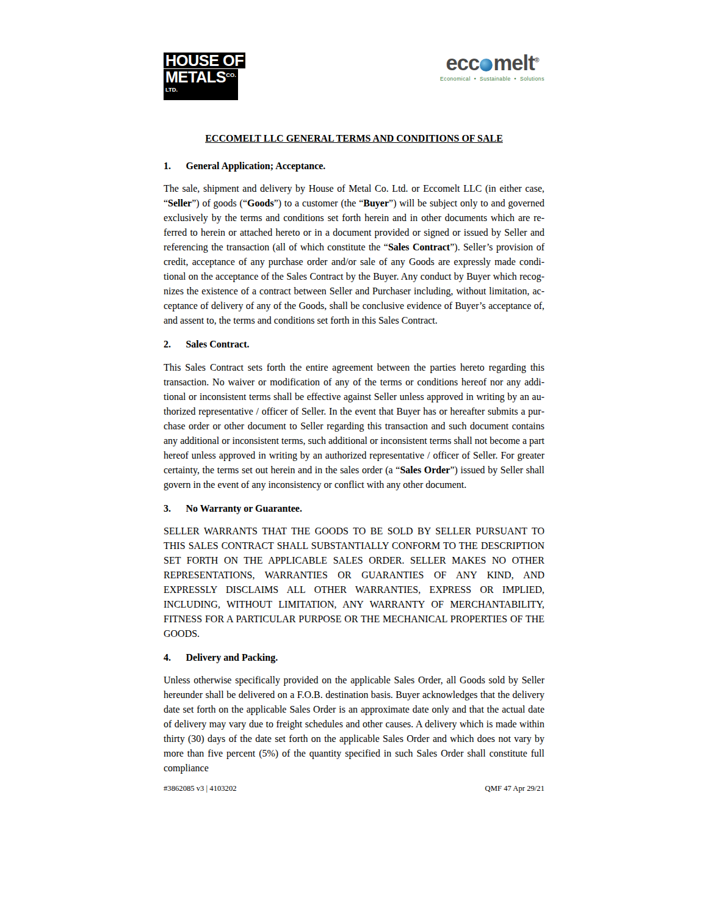HOUSE OF
METALSCO.
LTD.
ecc melt®
Economical • Sustainable • Solutions
ECCOMELT LLC GENERAL TERMS AND CONDITIONS OF SALE
1. General Application; Acceptance.
The sale, shipment and delivery by House of Metal Co. Ltd. or Eccomelt LLC (in either case, “Seller”) of goods (“Goods”) to a customer (the “Buyer”) will be subject only to and governed exclusively by the terms and conditions set forth herein and in other documents which are referred to herein or attached hereto or in a document provided or signed or issued by Seller and referencing the transaction (all of which constitute the “Sales Contract”). Seller’s provision of credit, acceptance of any purchase order and/or sale of any Goods are expressly made conditional on the acceptance of the Sales Contract by the Buyer. Any conduct by Buyer which recognizes the existence of a contract between Seller and Purchaser including, without limitation, acceptance of delivery of any of the Goods, shall be conclusive evidence of Buyer’s acceptance of, and assent to, the terms and conditions set forth in this Sales Contract.
2. Sales Contract.
This Sales Contract sets forth the entire agreement between the parties hereto regarding this transaction. No waiver or modification of any of the terms or conditions hereof nor any additional or inconsistent terms shall be effective against Seller unless approved in writing by an authorized representative / officer of Seller. In the event that Buyer has or hereafter submits a purchase order or other document to Seller regarding this transaction and such document contains any additional or inconsistent terms, such additional or inconsistent terms shall not become a part hereof unless approved in writing by an authorized representative / officer of Seller. For greater certainty, the terms set out herein and in the sales order (a “Sales Order”) issued by Seller shall govern in the event of any inconsistency or conflict with any other document.
3. No Warranty or Guarantee.
SELLER WARRANTS THAT THE GOODS TO BE SOLD BY SELLER PURSUANT TO THIS SALES CONTRACT SHALL SUBSTANTIALLY CONFORM TO THE DESCRIPTION SET FORTH ON THE APPLICABLE SALES ORDER. SELLER MAKES NO OTHER REPRESENTATIONS, WARRANTIES OR GUARANTIES OF ANY KIND, AND EXPRESSLY DISCLAIMS ALL OTHER WARRANTIES, EXPRESS OR IMPLIED, INCLUDING, WITHOUT LIMITATION, ANY WARRANTY OF MERCHANTABILITY, FITNESS FOR A PARTICULAR PURPOSE OR THE MECHANICAL PROPERTIES OF THE GOODS.
4. Delivery and Packing.
Unless otherwise specifically provided on the applicable Sales Order, all Goods sold by Seller hereunder shall be delivered on a F.O.B. destination basis. Buyer acknowledges that the delivery date set forth on the applicable Sales Order is an approximate date only and that the actual date of delivery may vary due to freight schedules and other causes. A delivery which is made within thirty (30) days of the date set forth on the applicable Sales Order and which does not vary by more than five percent (5%) of the quantity specified in such Sales Order shall constitute full compliance
#3862085 v3 | 4103202
QMF 47 Apr 29/21